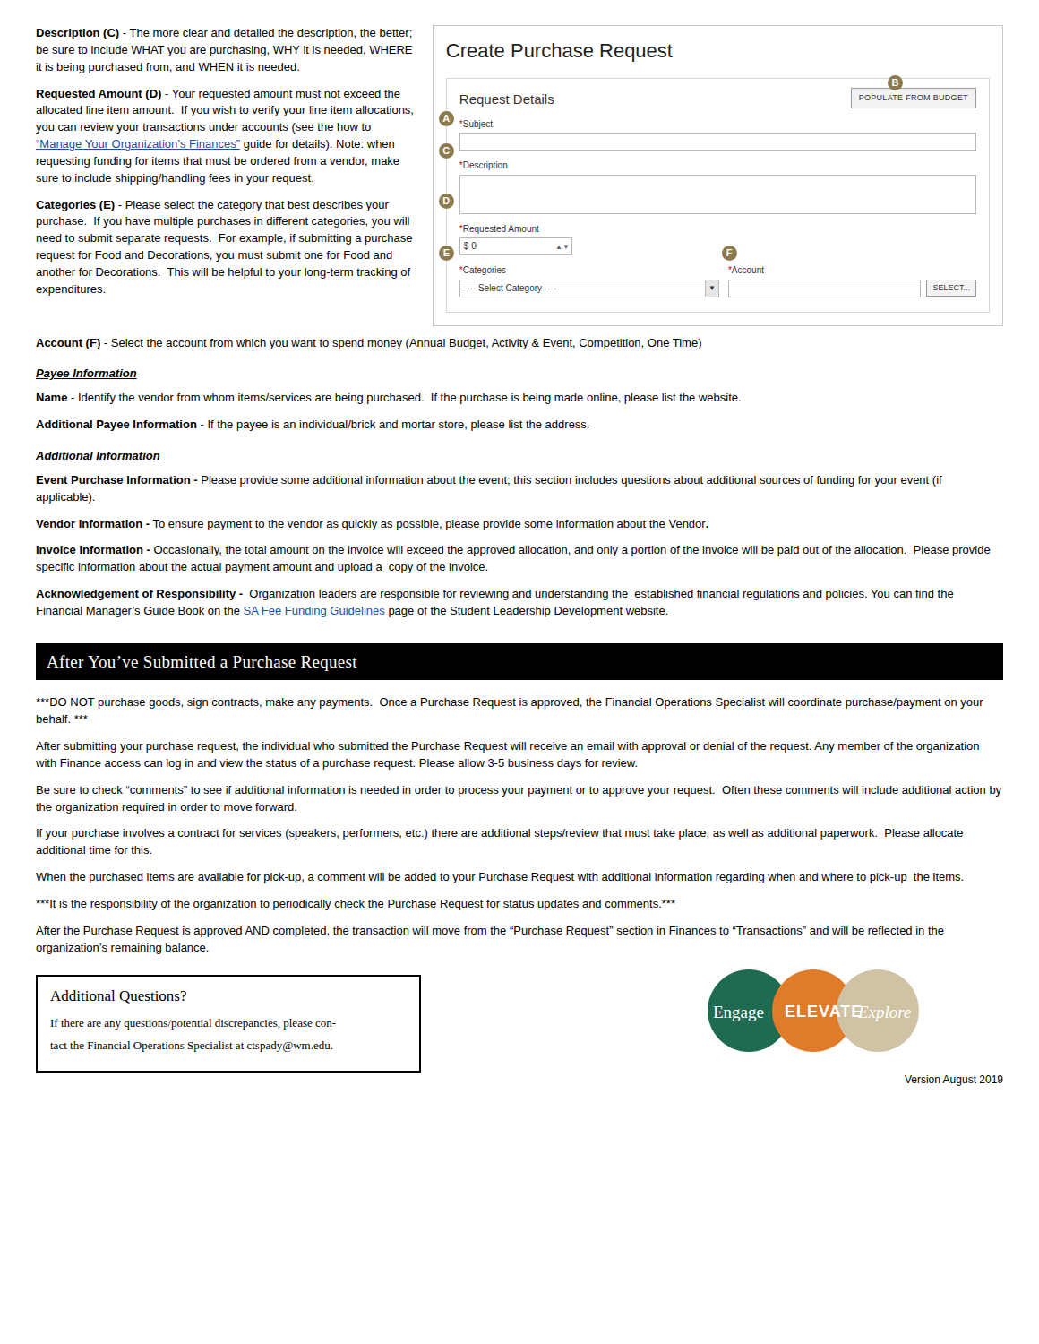Description (C) - The more clear and detailed the description, the better; be sure to include WHAT you are purchasing, WHY it is needed, WHERE it is being purchased from, and WHEN it is needed.
Requested Amount (D) - Your requested amount must not exceed the allocated line item amount. If you wish to verify your line item allocations, you can review your transactions under accounts (see the how to “Manage Your Organization’s Finances” guide for details). Note: when requesting funding for items that must be ordered from a vendor, make sure to include shipping/handling fees in your request.
Categories (E) - Please select the category that best describes your purchase. If you have multiple purchases in different categories, you will need to submit separate requests. For example, if submitting a purchase request for Food and Decorations, you must submit one for Food and another for Decorations. This will be helpful to your long-term tracking of expenditures.
Create Purchase Request
Request Details
POPULATE FROM BUDGET
B A
*Subject
C
*Description
D
*Requested Amount
$ 0▲▼
E
*Categories
---- Select Category ----▼
F
*Account
SELECT...
Account (F) - Select the account from which you want to spend money (Annual Budget, Activity & Event, Competition, One Time)
Payee Information
Name - Identify the vendor from whom items/services are being purchased. If the purchase is being made online, please list the website.
Additional Payee Information - If the payee is an individual/brick and mortar store, please list the address.
Additional Information
Event Purchase Information - Please provide some additional information about the event; this section includes questions about additional sources of funding for your event (if applicable).
Vendor Information - To ensure payment to the vendor as quickly as possible, please provide some information about the Vendor.
Invoice Information - Occasionally, the total amount on the invoice will exceed the approved allocation, and only a portion of the invoice will be paid out of the allocation. Please provide specific information about the actual payment amount and upload a copy of the invoice.
Acknowledgement of Responsibility - Organization leaders are responsible for reviewing and understanding the established financial regulations and policies. You can find the Financial Manager’s Guide Book on the SA Fee Funding Guidelines page of the Student Leadership Development website.
After You’ve Submitted a Purchase Request
***DO NOT purchase goods, sign contracts, make any payments. Once a Purchase Request is approved, the Financial Operations Specialist will coordinate purchase/payment on your behalf. ***
After submitting your purchase request, the individual who submitted the Purchase Request will receive an email with approval or denial of the request. Any member of the organization with Finance access can log in and view the status of a purchase request. Please allow 3-5 business days for review.
Be sure to check “comments” to see if additional information is needed in order to process your payment or to approve your request. Often these comments will include additional action by the organization required in order to move forward.
If your purchase involves a contract for services (speakers, performers, etc.) there are additional steps/review that must take place, as well as additional paperwork. Please allocate additional time for this.
When the purchased items are available for pick-up, a comment will be added to your Purchase Request with additional information regarding when and where to pick-up the items.
***It is the responsibility of the organization to periodically check the Purchase Request for status updates and comments.***
After the Purchase Request is approved AND completed, the transaction will move from the “Purchase Request” section in Finances to “Transactions” and will be reflected in the organization’s remaining balance.
Additional Questions?
If there are any questions/potential discrepancies, please con-
tact the Financial Operations Specialist at ctspady@wm.edu.
Engage
ELEVATE
Explore
Version August 2019